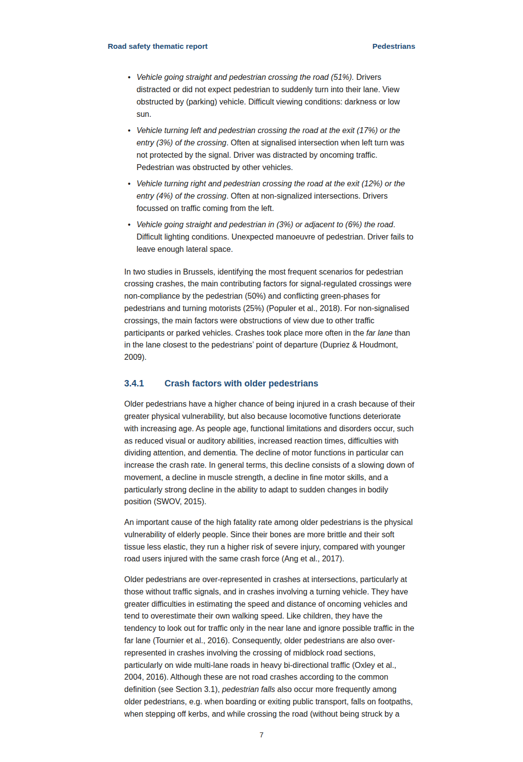Road safety thematic report Pedestrians
Vehicle going straight and pedestrian crossing the road (51%). Drivers distracted or did not expect pedestrian to suddenly turn into their lane. View obstructed by (parking) vehicle. Difficult viewing conditions: darkness or low sun.
Vehicle turning left and pedestrian crossing the road at the exit (17%) or the entry (3%) of the crossing. Often at signalised intersection when left turn was not protected by the signal. Driver was distracted by oncoming traffic. Pedestrian was obstructed by other vehicles.
Vehicle turning right and pedestrian crossing the road at the exit (12%) or the entry (4%) of the crossing. Often at non-signalized intersections. Drivers focussed on traffic coming from the left.
Vehicle going straight and pedestrian in (3%) or adjacent to (6%) the road. Difficult lighting conditions. Unexpected manoeuvre of pedestrian. Driver fails to leave enough lateral space.
In two studies in Brussels, identifying the most frequent scenarios for pedestrian crossing crashes, the main contributing factors for signal-regulated crossings were non-compliance by the pedestrian (50%) and conflicting green-phases for pedestrians and turning motorists (25%) (Populer et al., 2018). For non-signalised crossings, the main factors were obstructions of view due to other traffic participants or parked vehicles. Crashes took place more often in the far lane than in the lane closest to the pedestrians’ point of departure (Dupriez & Houdmont, 2009).
3.4.1 Crash factors with older pedestrians
Older pedestrians have a higher chance of being injured in a crash because of their greater physical vulnerability, but also because locomotive functions deteriorate with increasing age. As people age, functional limitations and disorders occur, such as reduced visual or auditory abilities, increased reaction times, difficulties with dividing attention, and dementia. The decline of motor functions in particular can increase the crash rate. In general terms, this decline consists of a slowing down of movement, a decline in muscle strength, a decline in fine motor skills, and a particularly strong decline in the ability to adapt to sudden changes in bodily position (SWOV, 2015).
An important cause of the high fatality rate among older pedestrians is the physical vulnerability of elderly people. Since their bones are more brittle and their soft tissue less elastic, they run a higher risk of severe injury, compared with younger road users injured with the same crash force (Ang et al., 2017).
Older pedestrians are over-represented in crashes at intersections, particularly at those without traffic signals, and in crashes involving a turning vehicle. They have greater difficulties in estimating the speed and distance of oncoming vehicles and tend to overestimate their own walking speed. Like children, they have the tendency to look out for traffic only in the near lane and ignore possible traffic in the far lane (Tournier et al., 2016). Consequently, older pedestrians are also over-represented in crashes involving the crossing of midblock road sections, particularly on wide multi-lane roads in heavy bi-directional traffic (Oxley et al., 2004, 2016). Although these are not road crashes according to the common definition (see Section 3.1), pedestrian falls also occur more frequently among older pedestrians, e.g. when boarding or exiting public transport, falls on footpaths, when stepping off kerbs, and while crossing the road (without being struck by a
7